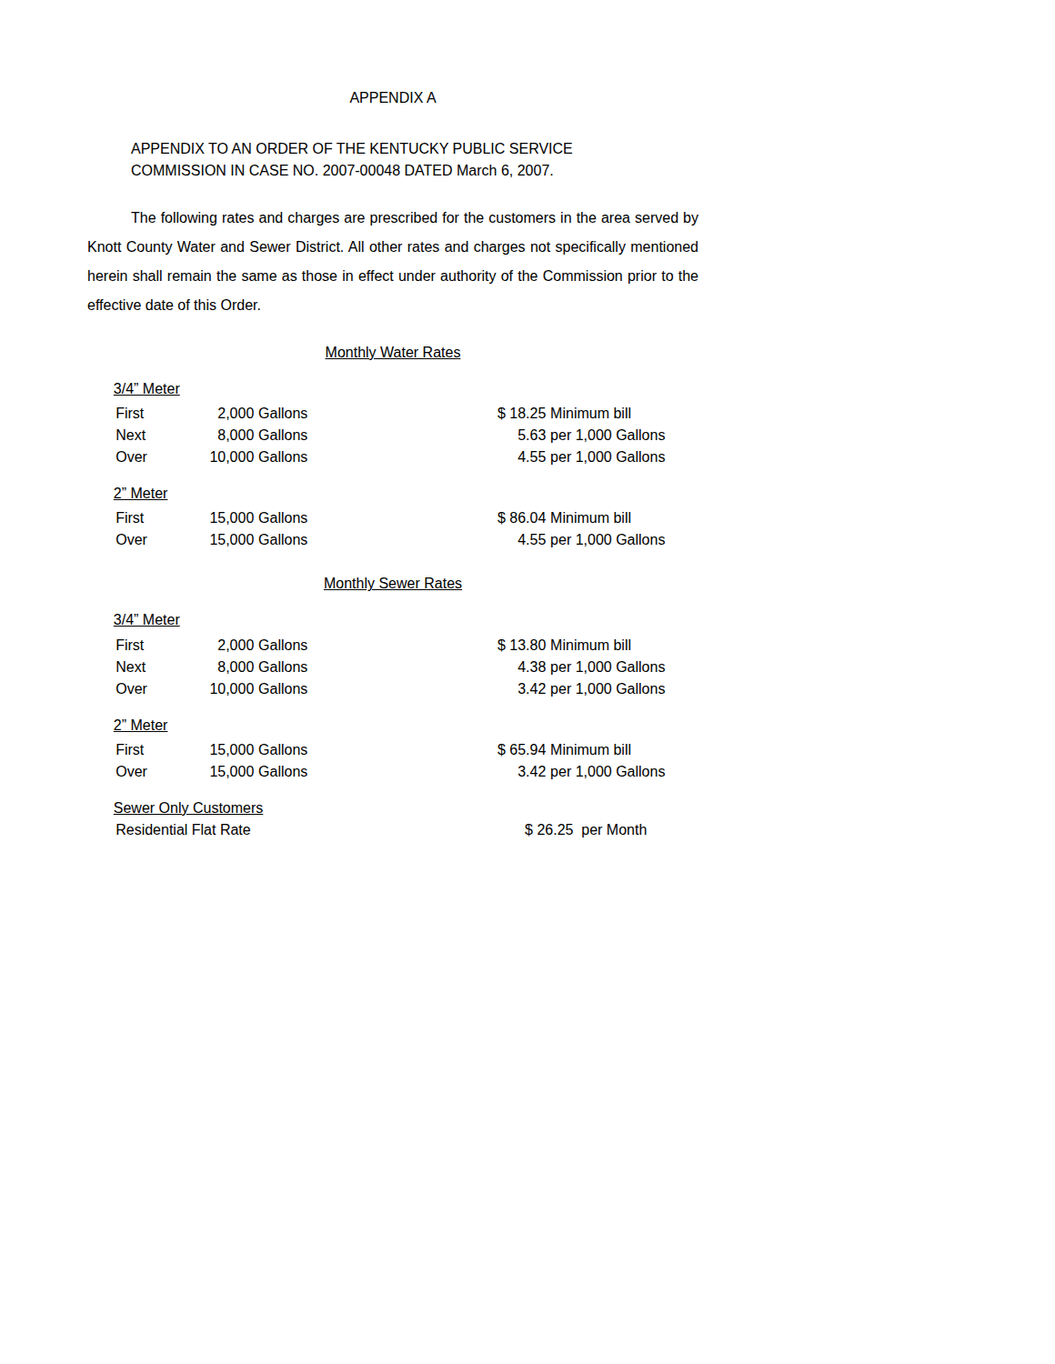APPENDIX A
APPENDIX TO AN ORDER OF THE KENTUCKY PUBLIC SERVICE
COMMISSION IN CASE NO. 2007-00048 DATED March 6, 2007.
The following rates and charges are prescribed for the customers in the area served by Knott County Water and Sewer District. All other rates and charges not specifically mentioned herein shall remain the same as those in effect under authority of the Commission prior to the effective date of this Order.
Monthly Water Rates
3/4” Meter
| First | 2,000 | Gallons | | $ 18.25 | Minimum bill |
| Next | 8,000 | Gallons | | 5.63 | per 1,000 Gallons |
| Over | 10,000 | Gallons | | 4.55 | per 1,000 Gallons |
2” Meter
| First | 15,000 | Gallons | | $ 86.04 | Minimum bill |
| Over | 15,000 | Gallons | | 4.55 | per 1,000 Gallons |
Monthly Sewer Rates
3/4” Meter
| First | 2,000 | Gallons | | $ 13.80 | Minimum bill |
| Next | 8,000 | Gallons | | 4.38 | per 1,000 Gallons |
| Over | 10,000 | Gallons | | 3.42 | per 1,000 Gallons |
2” Meter
| First | 15,000 | Gallons | | $ 65.94 | Minimum bill |
| Over | 15,000 | Gallons | | 3.42 | per 1,000 Gallons |
Sewer Only Customers
| Residential Flat Rate | | $ 26.25 | per Month |